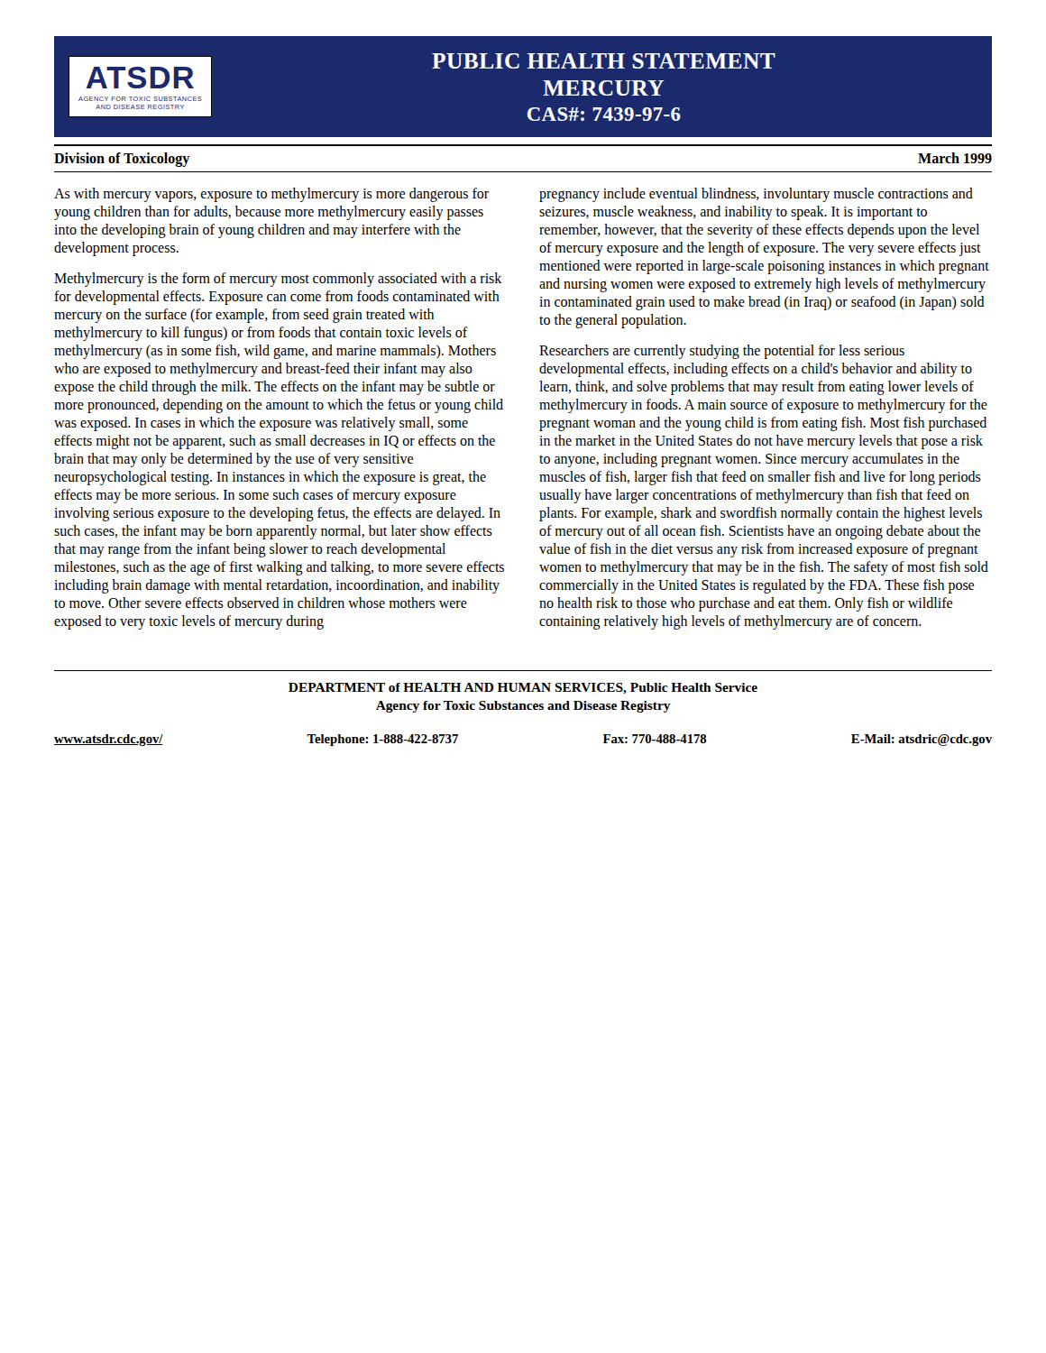ATSDR
AGENCY FOR TOXIC SUBSTANCES
AND DISEASE REGISTRY
PUBLIC HEALTH STATEMENT
MERCURY
CAS#: 7439-97-6
Division of Toxicology March 1999
As with mercury vapors, exposure to methylmercury is more dangerous for young children than for adults, because more methylmercury easily passes into the developing brain of young children and may interfere with the development process.
Methylmercury is the form of mercury most commonly associated with a risk for developmental effects. Exposure can come from foods contaminated with mercury on the surface (for example, from seed grain treated with methylmercury to kill fungus) or from foods that contain toxic levels of methylmercury (as in some fish, wild game, and marine mammals). Mothers who are exposed to methylmercury and breast-feed their infant may also expose the child through the milk. The effects on the infant may be subtle or more pronounced, depending on the amount to which the fetus or young child was exposed. In cases in which the exposure was relatively small, some effects might not be apparent, such as small decreases in IQ or effects on the brain that may only be determined by the use of very sensitive neuropsychological testing. In instances in which the exposure is great, the effects may be more serious. In some such cases of mercury exposure involving serious exposure to the developing fetus, the effects are delayed. In such cases, the infant may be born apparently normal, but later show effects that may range from the infant being slower to reach developmental milestones, such as the age of first walking and talking, to more severe effects including brain damage with mental retardation, incoordination, and inability to move. Other severe effects observed in children whose mothers were exposed to very toxic levels of mercury during
pregnancy include eventual blindness, involuntary muscle contractions and seizures, muscle weakness, and inability to speak. It is important to remember, however, that the severity of these effects depends upon the level of mercury exposure and the length of exposure. The very severe effects just mentioned were reported in large-scale poisoning instances in which pregnant and nursing women were exposed to extremely high levels of methylmercury in contaminated grain used to make bread (in Iraq) or seafood (in Japan) sold to the general population.
Researchers are currently studying the potential for less serious developmental effects, including effects on a child's behavior and ability to learn, think, and solve problems that may result from eating lower levels of methylmercury in foods. A main source of exposure to methylmercury for the pregnant woman and the young child is from eating fish. Most fish purchased in the market in the United States do not have mercury levels that pose a risk to anyone, including pregnant women. Since mercury accumulates in the muscles of fish, larger fish that feed on smaller fish and live for long periods usually have larger concentrations of methylmercury than fish that feed on plants. For example, shark and swordfish normally contain the highest levels of mercury out of all ocean fish. Scientists have an ongoing debate about the value of fish in the diet versus any risk from increased exposure of pregnant women to methylmercury that may be in the fish. The safety of most fish sold commercially in the United States is regulated by the FDA. These fish pose no health risk to those who purchase and eat them. Only fish or wildlife containing relatively high levels of methylmercury are of concern.
DEPARTMENT of HEALTH AND HUMAN SERVICES, Public Health Service
Agency for Toxic Substances and Disease Registry
www.atsdr.cdc.gov/ Telephone: 1-888-422-8737 Fax: 770-488-4178 E-Mail: atsdric@cdc.gov